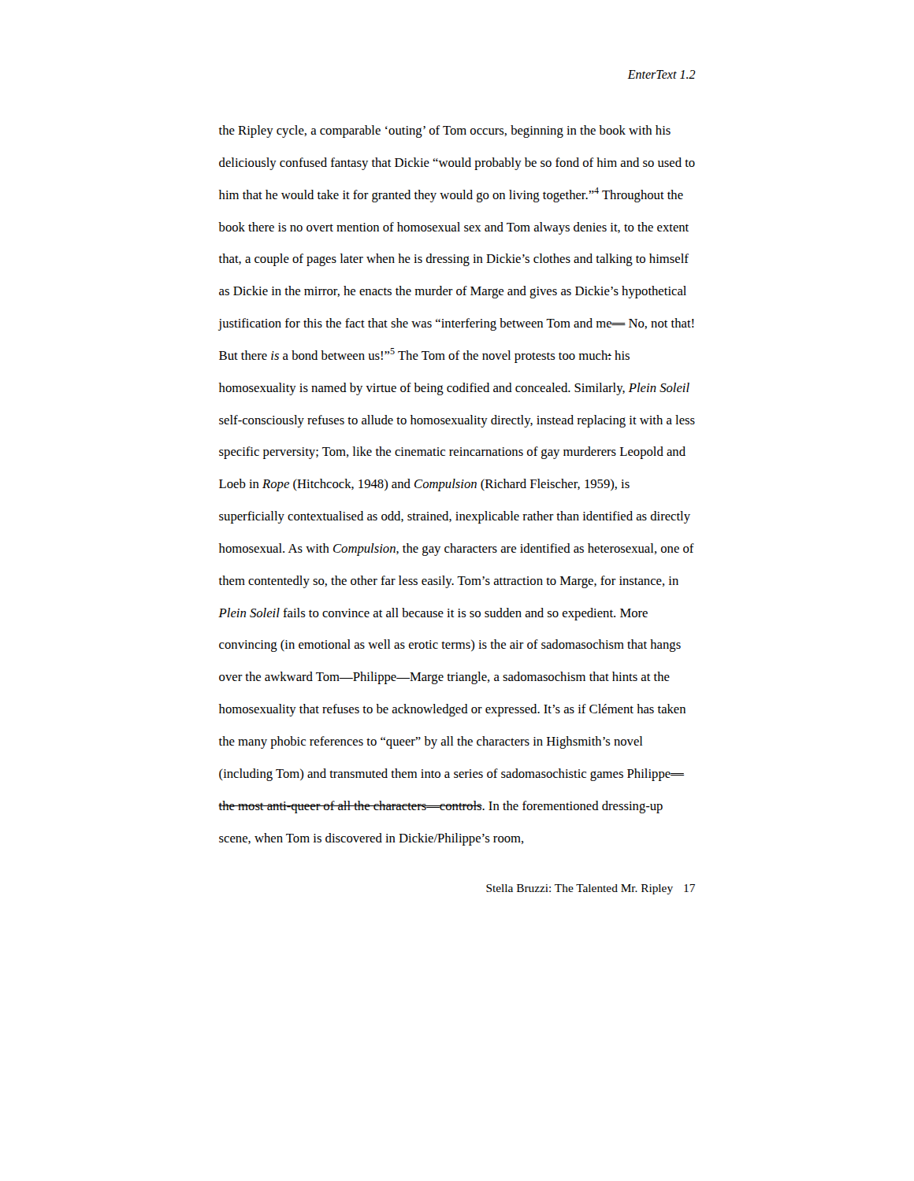EnterText 1.2
the Ripley cycle, a comparable ‘outing’ of Tom occurs, beginning in the book with his deliciously confused fantasy that Dickie “would probably be so fond of him and so used to him that he would take it for granted they would go on living together.”4 Throughout the book there is no overt mention of homosexual sex and Tom always denies it, to the extent that, a couple of pages later when he is dressing in Dickie’s clothes and talking to himself as Dickie in the mirror, he enacts the murder of Marge and gives as Dickie’s hypothetical justification for this the fact that she was “interfering between Tom and me— No, not that! But there is a bond between us!”5 The Tom of the novel protests too much: his homosexuality is named by virtue of being codified and concealed. Similarly, Plein Soleil self-consciously refuses to allude to homosexuality directly, instead replacing it with a less specific perversity; Tom, like the cinematic reincarnations of gay murderers Leopold and Loeb in Rope (Hitchcock, 1948) and Compulsion (Richard Fleischer, 1959), is superficially contextualised as odd, strained, inexplicable rather than identified as directly homosexual. As with Compulsion, the gay characters are identified as heterosexual, one of them contentedly so, the other far less easily. Tom’s attraction to Marge, for instance, in Plein Soleil fails to convince at all because it is so sudden and so expedient. More convincing (in emotional as well as erotic terms) is the air of sadomasochism that hangs over the awkward Tom—Philippe—Marge triangle, a sadomasochism that hints at the homosexuality that refuses to be acknowledged or expressed. It’s as if Clément has taken the many phobic references to “queer” by all the characters in Highsmith’s novel (including Tom) and transmuted them into a series of sadomasochistic games Philippe—the most anti-queer of all the characters—controls. In the forementioned dressing-up scene, when Tom is discovered in Dickie/Philippe’s room,
Stella Bruzzi: The Talented Mr. Ripley 17